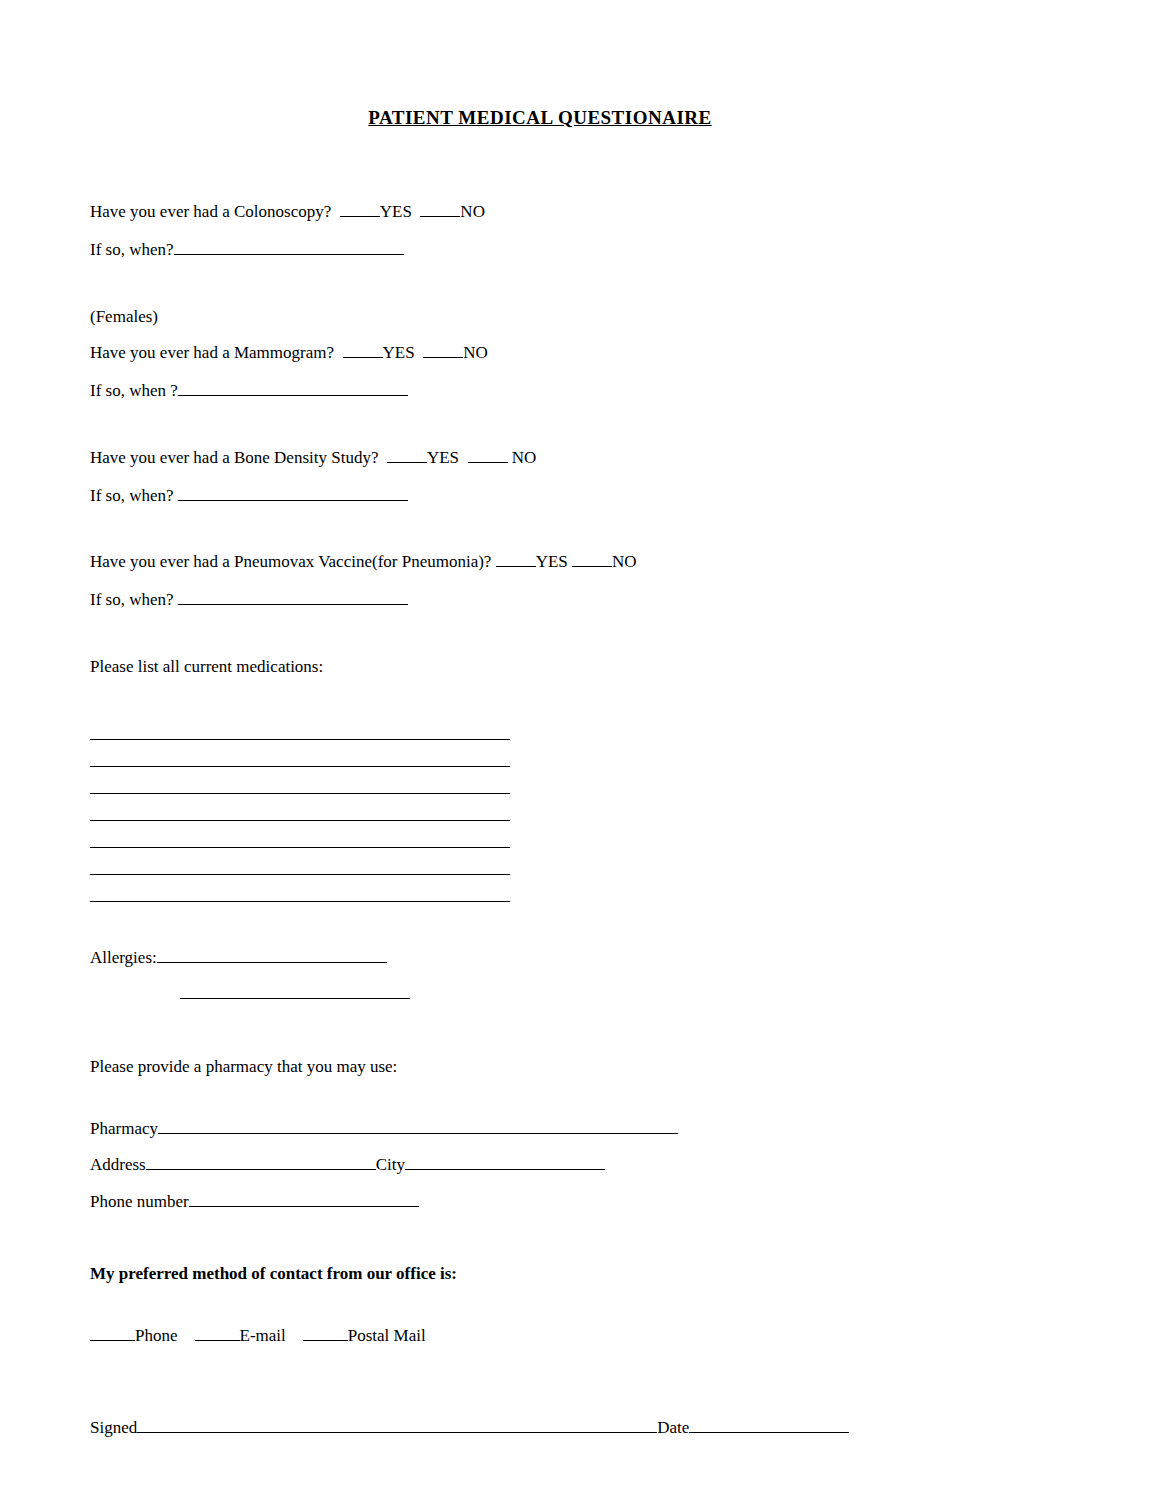PATIENT MEDICAL QUESTIONAIRE
Have you ever had a Colonoscopy? YES NO
If so, when?
(Females)
Have you ever had a Mammogram? YES NO
If so, when ?
Have you ever had a Bone Density Study? YES NO
If so, when?
Have you ever had a Pneumovax Vaccine(for Pneumonia)? YES NO
If so, when?
Please list all current medications:
Allergies:
Please provide a pharmacy that you may use:
Pharmacy
Address City
Phone number
My preferred method of contact from our office is:
Phone E-mail Postal Mail
Signed Date